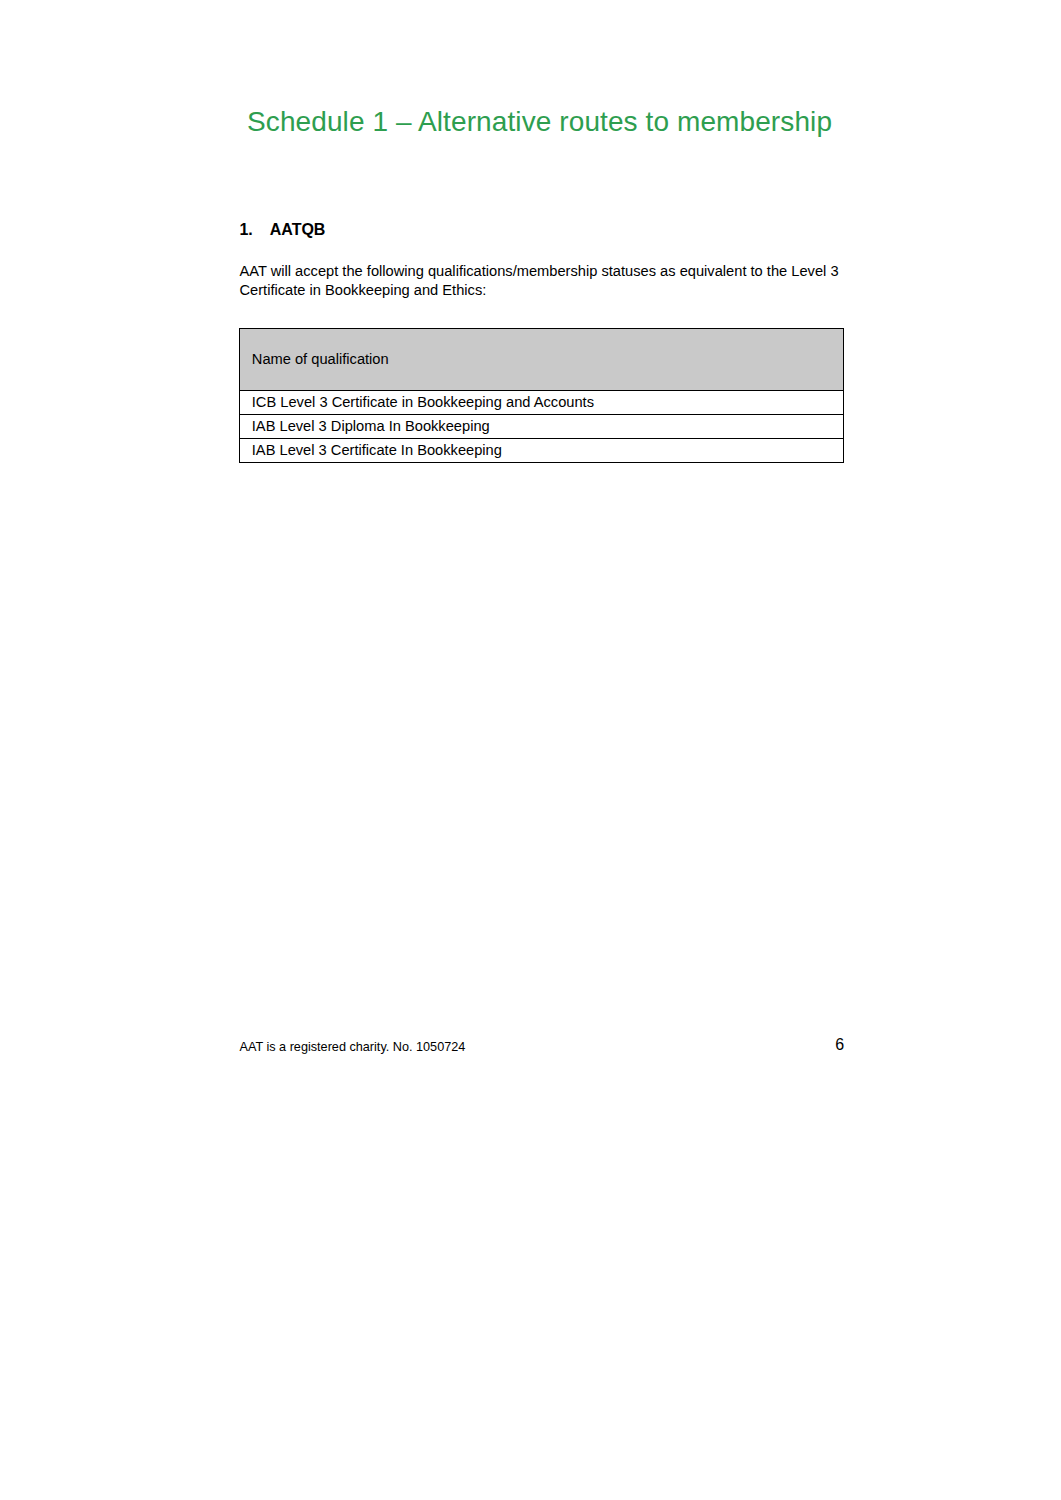Schedule 1 – Alternative routes to membership
1. AATQB
AAT will accept the following qualifications/membership statuses as equivalent to the Level 3 Certificate in Bookkeeping and Ethics:
| Name of qualification |
| --- |
| ICB Level 3 Certificate in Bookkeeping and Accounts |
| IAB Level 3 Diploma In Bookkeeping |
| IAB Level 3 Certificate In Bookkeeping |
AAT is a registered charity. No. 1050724
6